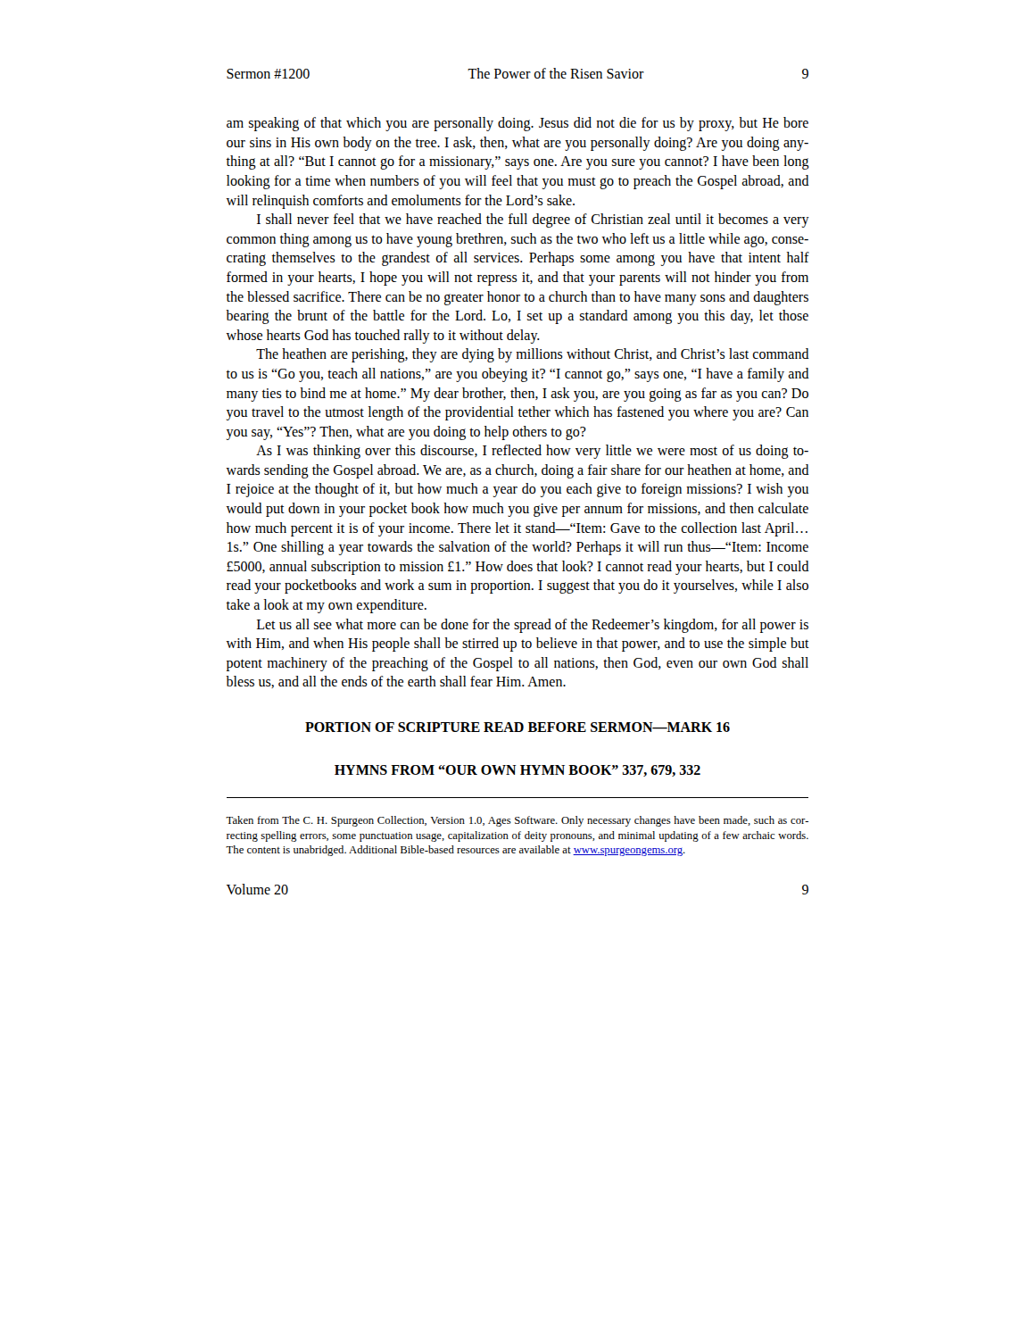Sermon #1200
The Power of the Risen Savior
9
am speaking of that which you are personally doing. Jesus did not die for us by proxy, but He bore our sins in His own body on the tree. I ask, then, what are you personally doing? Are you doing anything at all? “But I cannot go for a missionary,” says one. Are you sure you cannot? I have been long looking for a time when numbers of you will feel that you must go to preach the Gospel abroad, and will relinquish comforts and emoluments for the Lord’s sake.
I shall never feel that we have reached the full degree of Christian zeal until it becomes a very common thing among us to have young brethren, such as the two who left us a little while ago, consecrating themselves to the grandest of all services. Perhaps some among you have that intent half formed in your hearts, I hope you will not repress it, and that your parents will not hinder you from the blessed sacrifice. There can be no greater honor to a church than to have many sons and daughters bearing the brunt of the battle for the Lord. Lo, I set up a standard among you this day, let those whose hearts God has touched rally to it without delay.
The heathen are perishing, they are dying by millions without Christ, and Christ’s last command to us is “Go you, teach all nations,” are you obeying it? “I cannot go,” says one, “I have a family and many ties to bind me at home.” My dear brother, then, I ask you, are you going as far as you can? Do you travel to the utmost length of the providential tether which has fastened you where you are? Can you say, “Yes”? Then, what are you doing to help others to go?
As I was thinking over this discourse, I reflected how very little we were most of us doing towards sending the Gospel abroad. We are, as a church, doing a fair share for our heathen at home, and I rejoice at the thought of it, but how much a year do you each give to foreign missions? I wish you would put down in your pocket book how much you give per annum for missions, and then calculate how much percent it is of your income. There let it stand—“Item: Gave to the collection last April…1s.” One shilling a year towards the salvation of the world? Perhaps it will run thus—“Item: Income £5000, annual subscription to mission £1.” How does that look? I cannot read your hearts, but I could read your pocketbooks and work a sum in proportion. I suggest that you do it yourselves, while I also take a look at my own expenditure.
Let us all see what more can be done for the spread of the Redeemer’s kingdom, for all power is with Him, and when His people shall be stirred up to believe in that power, and to use the simple but potent machinery of the preaching of the Gospel to all nations, then God, even our own God shall bless us, and all the ends of the earth shall fear Him. Amen.
Portion of Scripture Read Before Sermon—Mark 16
Hymns from “Our Own Hymn Book” 337, 679, 332
Taken from The C. H. Spurgeon Collection, Version 1.0, Ages Software. Only necessary changes have been made, such as correcting spelling errors, some punctuation usage, capitalization of deity pronouns, and minimal updating of a few archaic words. The content is unabridged. Additional Bible-based resources are available at www.spurgeongems.org.
Volume 20
9